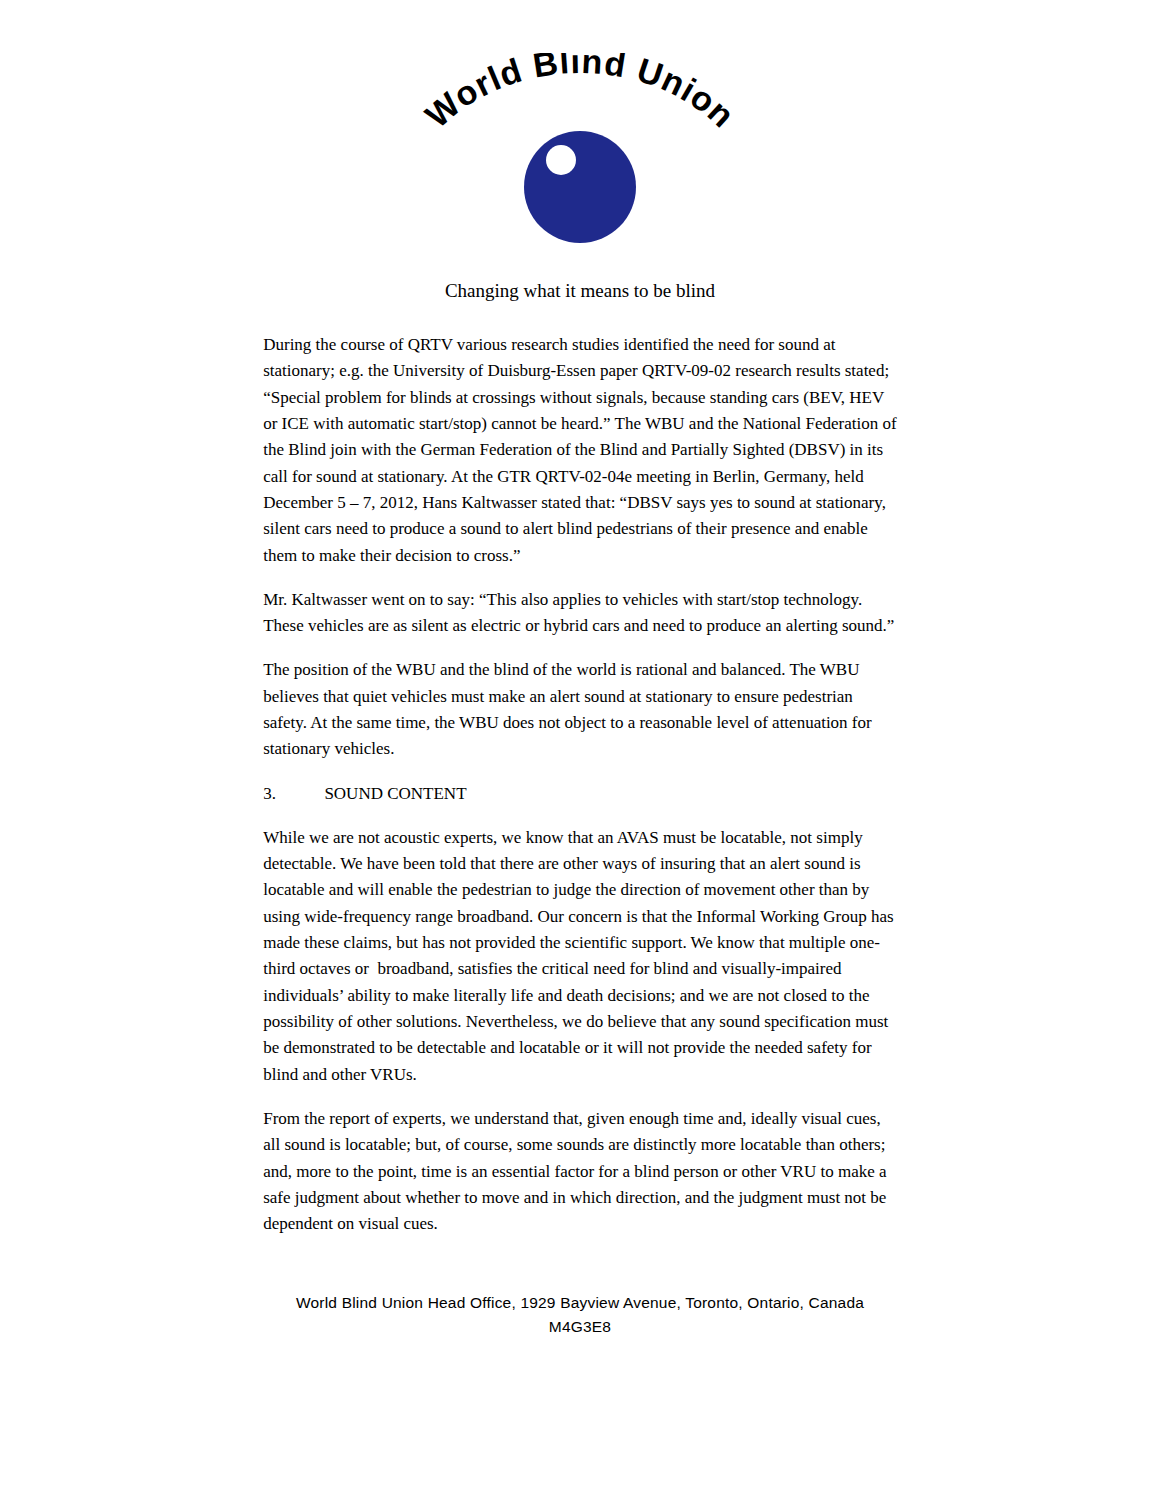World Blind Union
Changing what it means to be blind
During the course of QRTV various research studies identified the need for sound at stationary; e.g. the University of Duisburg-Essen paper QRTV-09-02 research results stated; “Special problem for blinds at crossings without signals, because standing cars (BEV, HEV or ICE with automatic start/stop) cannot be heard.” The WBU and the National Federation of the Blind join with the German Federation of the Blind and Partially Sighted (DBSV) in its call for sound at stationary. At the GTR QRTV-02-04e meeting in Berlin, Germany, held December 5 – 7, 2012, Hans Kaltwasser stated that: “DBSV says yes to sound at stationary, silent cars need to produce a sound to alert blind pedestrians of their presence and enable them to make their decision to cross.”
Mr. Kaltwasser went on to say: “This also applies to vehicles with start/stop technology. These vehicles are as silent as electric or hybrid cars and need to produce an alerting sound.”
The position of the WBU and the blind of the world is rational and balanced. The WBU believes that quiet vehicles must make an alert sound at stationary to ensure pedestrian safety. At the same time, the WBU does not object to a reasonable level of attenuation for stationary vehicles.
3. SOUND CONTENT
While we are not acoustic experts, we know that an AVAS must be locatable, not simply detectable. We have been told that there are other ways of insuring that an alert sound is locatable and will enable the pedestrian to judge the direction of movement other than by using wide-frequency range broadband. Our concern is that the Informal Working Group has made these claims, but has not provided the scientific support. We know that multiple one-third octaves or broadband, satisfies the critical need for blind and visually-impaired individuals’ ability to make literally life and death decisions; and we are not closed to the possibility of other solutions. Nevertheless, we do believe that any sound specification must be demonstrated to be detectable and locatable or it will not provide the needed safety for blind and other VRUs.
From the report of experts, we understand that, given enough time and, ideally visual cues, all sound is locatable; but, of course, some sounds are distinctly more locatable than others; and, more to the point, time is an essential factor for a blind person or other VRU to make a safe judgment about whether to move and in which direction, and the judgment must not be dependent on visual cues.
World Blind Union Head Office, 1929 Bayview Avenue, Toronto, Ontario, Canada M4G3E8